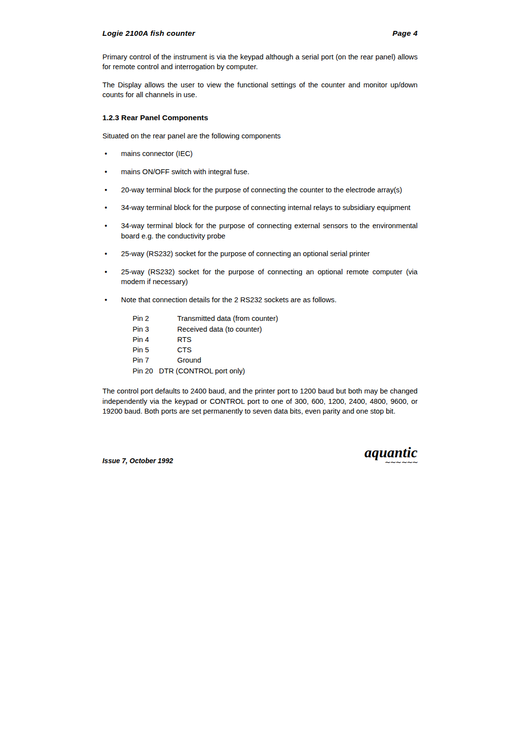Logie 2100A fish counter Page 4
Primary control of the instrument is via the keypad although a serial port (on the rear panel) allows for remote control and interrogation by computer.
The Display allows the user to view the functional settings of the counter and monitor up/down counts for all channels in use.
1.2.3 Rear Panel Components
Situated on the rear panel are the following components
mains connector (IEC)
mains ON/OFF switch with integral fuse.
20-way terminal block for the purpose of connecting the counter to the electrode array(s)
34-way terminal block for the purpose of connecting internal relays to subsidiary equipment
34-way terminal block for the purpose of connecting external sensors to the environmental board e.g. the conductivity probe
25-way (RS232) socket for the purpose of connecting an optional serial printer
25-way (RS232) socket for the purpose of connecting an optional remote computer (via modem if necessary)
Note that connection details for the 2 RS232 sockets are as follows.
| Pin 2 | Transmitted data (from counter) |
| Pin 3 | Received data (to counter) |
| Pin 4 | RTS |
| Pin 5 | CTS |
| Pin 7 | Ground |
| Pin 20 DTR (CONTROL port only) |
The control port defaults to 2400 baud, and the printer port to 1200 baud but both may be changed independently via the keypad or CONTROL port to one of 300, 600, 1200, 2400, 4800, 9600, or 19200 baud. Both ports are set permanently to seven data bits, even parity and one stop bit.
Issue 7, October 1992 aquantic ∼∼∼∼∼∼